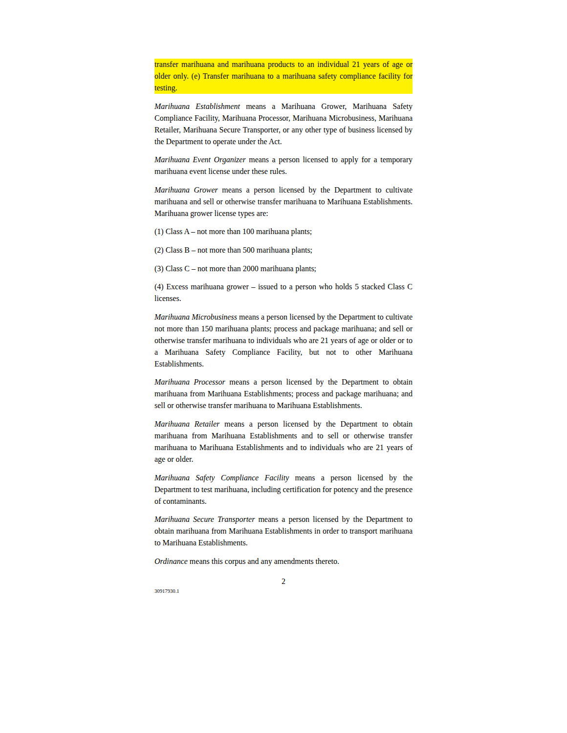transfer marihuana and marihuana products to an individual 21 years of age or older only. (e) Transfer marihuana to a marihuana safety compliance facility for testing.
Marihuana Establishment means a Marihuana Grower, Marihuana Safety Compliance Facility, Marihuana Processor, Marihuana Microbusiness, Marihuana Retailer, Marihuana Secure Transporter, or any other type of business licensed by the Department to operate under the Act.
Marihuana Event Organizer means a person licensed to apply for a temporary marihuana event license under these rules.
Marihuana Grower means a person licensed by the Department to cultivate marihuana and sell or otherwise transfer marihuana to Marihuana Establishments. Marihuana grower license types are:
(1) Class A – not more than 100 marihuana plants;
(2) Class B – not more than 500 marihuana plants;
(3) Class C – not more than 2000 marihuana plants;
(4) Excess marihuana grower – issued to a person who holds 5 stacked Class C licenses.
Marihuana Microbusiness means a person licensed by the Department to cultivate not more than 150 marihuana plants; process and package marihuana; and sell or otherwise transfer marihuana to individuals who are 21 years of age or older or to a Marihuana Safety Compliance Facility, but not to other Marihuana Establishments.
Marihuana Processor means a person licensed by the Department to obtain marihuana from Marihuana Establishments; process and package marihuana; and sell or otherwise transfer marihuana to Marihuana Establishments.
Marihuana Retailer means a person licensed by the Department to obtain marihuana from Marihuana Establishments and to sell or otherwise transfer marihuana to Marihuana Establishments and to individuals who are 21 years of age or older.
Marihuana Safety Compliance Facility means a person licensed by the Department to test marihuana, including certification for potency and the presence of contaminants.
Marihuana Secure Transporter means a person licensed by the Department to obtain marihuana from Marihuana Establishments in order to transport marihuana to Marihuana Establishments.
Ordinance means this corpus and any amendments thereto.
2
30917930.1